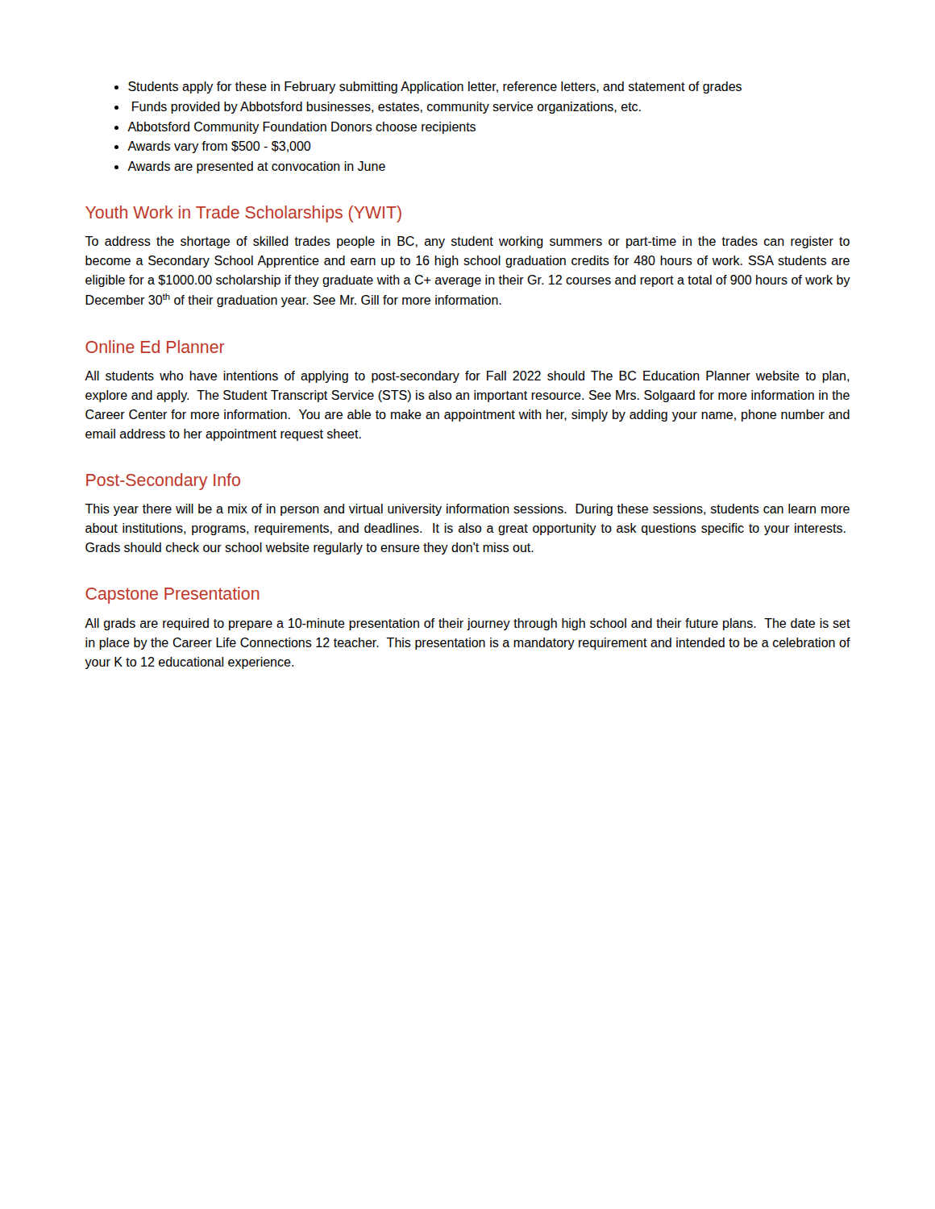Students apply for these in February submitting Application letter, reference letters, and statement of grades
Funds provided by Abbotsford businesses, estates, community service organizations, etc.
Abbotsford Community Foundation Donors choose recipients
Awards vary from $500 - $3,000
Awards are presented at convocation in June
Youth Work in Trade Scholarships (YWIT)
To address the shortage of skilled trades people in BC, any student working summers or part-time in the trades can register to become a Secondary School Apprentice and earn up to 16 high school graduation credits for 480 hours of work. SSA students are eligible for a $1000.00 scholarship if they graduate with a C+ average in their Gr. 12 courses and report a total of 900 hours of work by December 30th of their graduation year. See Mr. Gill for more information.
Online Ed Planner
All students who have intentions of applying to post-secondary for Fall 2022 should The BC Education Planner website to plan, explore and apply. The Student Transcript Service (STS) is also an important resource. See Mrs. Solgaard for more information in the Career Center for more information. You are able to make an appointment with her, simply by adding your name, phone number and email address to her appointment request sheet.
Post-Secondary Info
This year there will be a mix of in person and virtual university information sessions. During these sessions, students can learn more about institutions, programs, requirements, and deadlines. It is also a great opportunity to ask questions specific to your interests. Grads should check our school website regularly to ensure they don't miss out.
Capstone Presentation
All grads are required to prepare a 10-minute presentation of their journey through high school and their future plans. The date is set in place by the Career Life Connections 12 teacher. This presentation is a mandatory requirement and intended to be a celebration of your K to 12 educational experience.